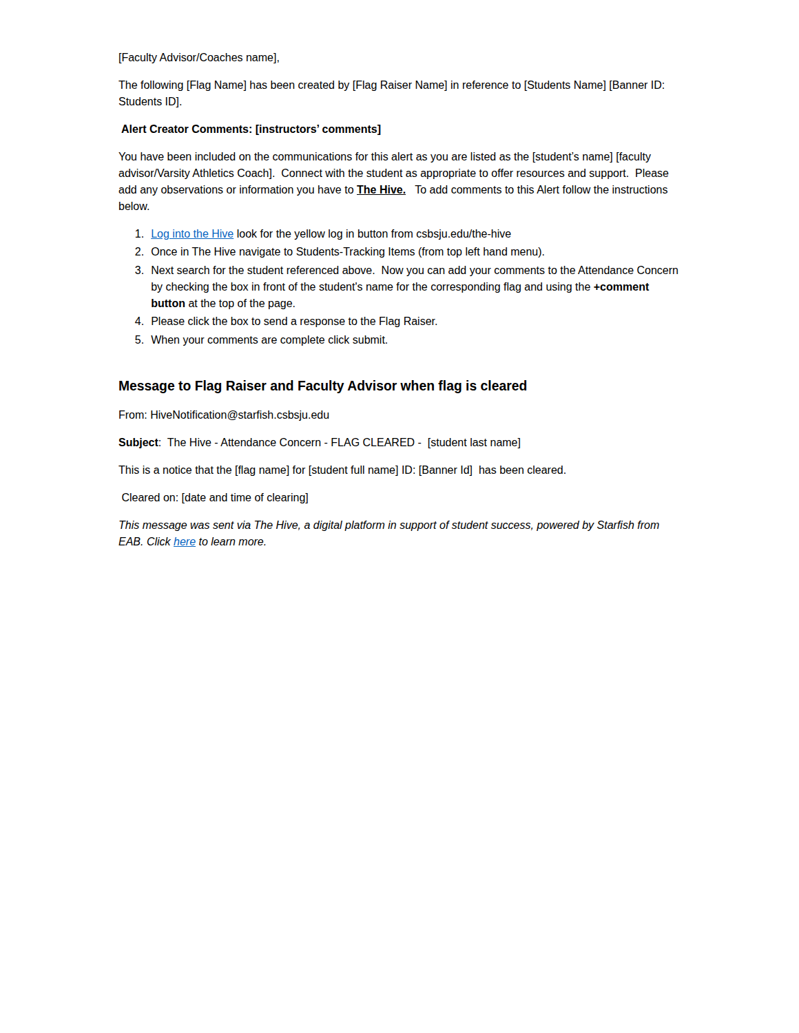[Faculty Advisor/Coaches name],
The following [Flag Name] has been created by [Flag Raiser Name] in reference to [Students Name] [Banner ID: Students ID].
Alert Creator Comments: [instructors’ comments]
You have been included on the communications for this alert as you are listed as the [student’s name] [faculty advisor/Varsity Athletics Coach]. Connect with the student as appropriate to offer resources and support. Please add any observations or information you have to The Hive. To add comments to this Alert follow the instructions below.
Log into the Hive look for the yellow log in button from csbsju.edu/the-hive
Once in The Hive navigate to Students-Tracking Items (from top left hand menu).
Next search for the student referenced above. Now you can add your comments to the Attendance Concern by checking the box in front of the student's name for the corresponding flag and using the +comment button at the top of the page.
Please click the box to send a response to the Flag Raiser.
When your comments are complete click submit.
Message to Flag Raiser and Faculty Advisor when flag is cleared
From: HiveNotification@starfish.csbsju.edu
Subject: The Hive - Attendance Concern - FLAG CLEARED - [student last name]
This is a notice that the [flag name] for [student full name] ID: [Banner Id] has been cleared.
Cleared on: [date and time of clearing]
This message was sent via The Hive, a digital platform in support of student success, powered by Starfish from EAB. Click here to learn more.